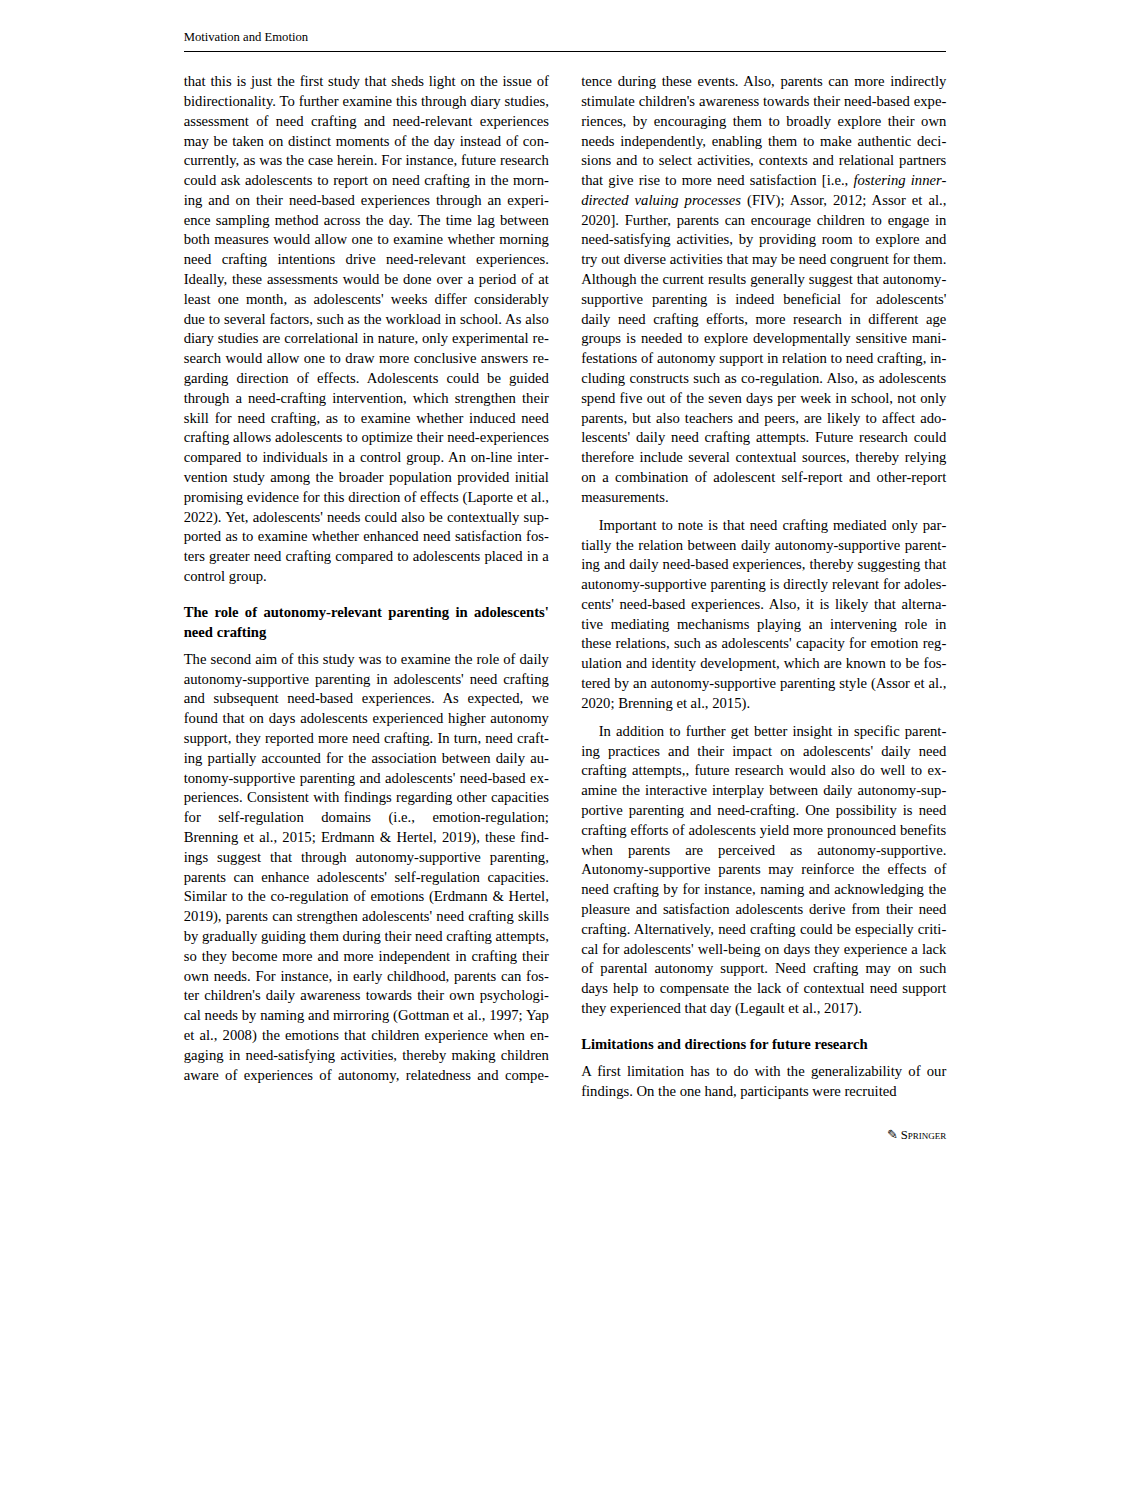Motivation and Emotion
that this is just the first study that sheds light on the issue of bidirectionality. To further examine this through diary studies, assessment of need crafting and need-relevant experiences may be taken on distinct moments of the day instead of concurrently, as was the case herein. For instance, future research could ask adolescents to report on need crafting in the morning and on their need-based experiences through an experience sampling method across the day. The time lag between both measures would allow one to examine whether morning need crafting intentions drive need-relevant experiences. Ideally, these assessments would be done over a period of at least one month, as adolescents' weeks differ considerably due to several factors, such as the workload in school. As also diary studies are correlational in nature, only experimental research would allow one to draw more conclusive answers regarding direction of effects. Adolescents could be guided through a need-crafting intervention, which strengthen their skill for need crafting, as to examine whether induced need crafting allows adolescents to optimize their need-experiences compared to individuals in a control group. An on-line intervention study among the broader population provided initial promising evidence for this direction of effects (Laporte et al., 2022). Yet, adolescents' needs could also be contextually supported as to examine whether enhanced need satisfaction fosters greater need crafting compared to adolescents placed in a control group.
The role of autonomy-relevant parenting in adolescents' need crafting
The second aim of this study was to examine the role of daily autonomy-supportive parenting in adolescents' need crafting and subsequent need-based experiences. As expected, we found that on days adolescents experienced higher autonomy support, they reported more need crafting. In turn, need crafting partially accounted for the association between daily autonomy-supportive parenting and adolescents' need-based experiences. Consistent with findings regarding other capacities for self-regulation domains (i.e., emotion-regulation; Brenning et al., 2015; Erdmann & Hertel, 2019), these findings suggest that through autonomy-supportive parenting, parents can enhance adolescents' self-regulation capacities. Similar to the co-regulation of emotions (Erdmann & Hertel, 2019), parents can strengthen adolescents' need crafting skills by gradually guiding them during their need crafting attempts, so they become more and more independent in crafting their own needs. For instance, in early childhood, parents can foster children's daily awareness towards their own psychological needs by naming and mirroring (Gottman et al., 1997; Yap et al., 2008) the emotions that children experience when engaging in need-satisfying activities, thereby making children aware of experiences of autonomy, relatedness and competence during these events. Also, parents can more indirectly stimulate children's awareness towards their need-based experiences, by encouraging them to broadly explore their own needs independently, enabling them to make authentic decisions and to select activities, contexts and relational partners that give rise to more need satisfaction [i.e., fostering inner-directed valuing processes (FIV); Assor, 2012; Assor et al., 2020]. Further, parents can encourage children to engage in need-satisfying activities, by providing room to explore and try out diverse activities that may be need congruent for them. Although the current results generally suggest that autonomy-supportive parenting is indeed beneficial for adolescents' daily need crafting efforts, more research in different age groups is needed to explore developmentally sensitive manifestations of autonomy support in relation to need crafting, including constructs such as co-regulation. Also, as adolescents spend five out of the seven days per week in school, not only parents, but also teachers and peers, are likely to affect adolescents' daily need crafting attempts. Future research could therefore include several contextual sources, thereby relying on a combination of adolescent self-report and other-report measurements.
Important to note is that need crafting mediated only partially the relation between daily autonomy-supportive parenting and daily need-based experiences, thereby suggesting that autonomy-supportive parenting is directly relevant for adolescents' need-based experiences. Also, it is likely that alternative mediating mechanisms playing an intervening role in these relations, such as adolescents' capacity for emotion regulation and identity development, which are known to be fostered by an autonomy-supportive parenting style (Assor et al., 2020; Brenning et al., 2015).
In addition to further get better insight in specific parenting practices and their impact on adolescents' daily need crafting attempts,, future research would also do well to examine the interactive interplay between daily autonomy-supportive parenting and need-crafting. One possibility is need crafting efforts of adolescents yield more pronounced benefits when parents are perceived as autonomy-supportive. Autonomy-supportive parents may reinforce the effects of need crafting by for instance, naming and acknowledging the pleasure and satisfaction adolescents derive from their need crafting. Alternatively, need crafting could be especially critical for adolescents' well-being on days they experience a lack of parental autonomy support. Need crafting may on such days help to compensate the lack of contextual need support they experienced that day (Legault et al., 2017).
Limitations and directions for future research
A first limitation has to do with the generalizability of our findings. On the one hand, participants were recruited
✎ Springer